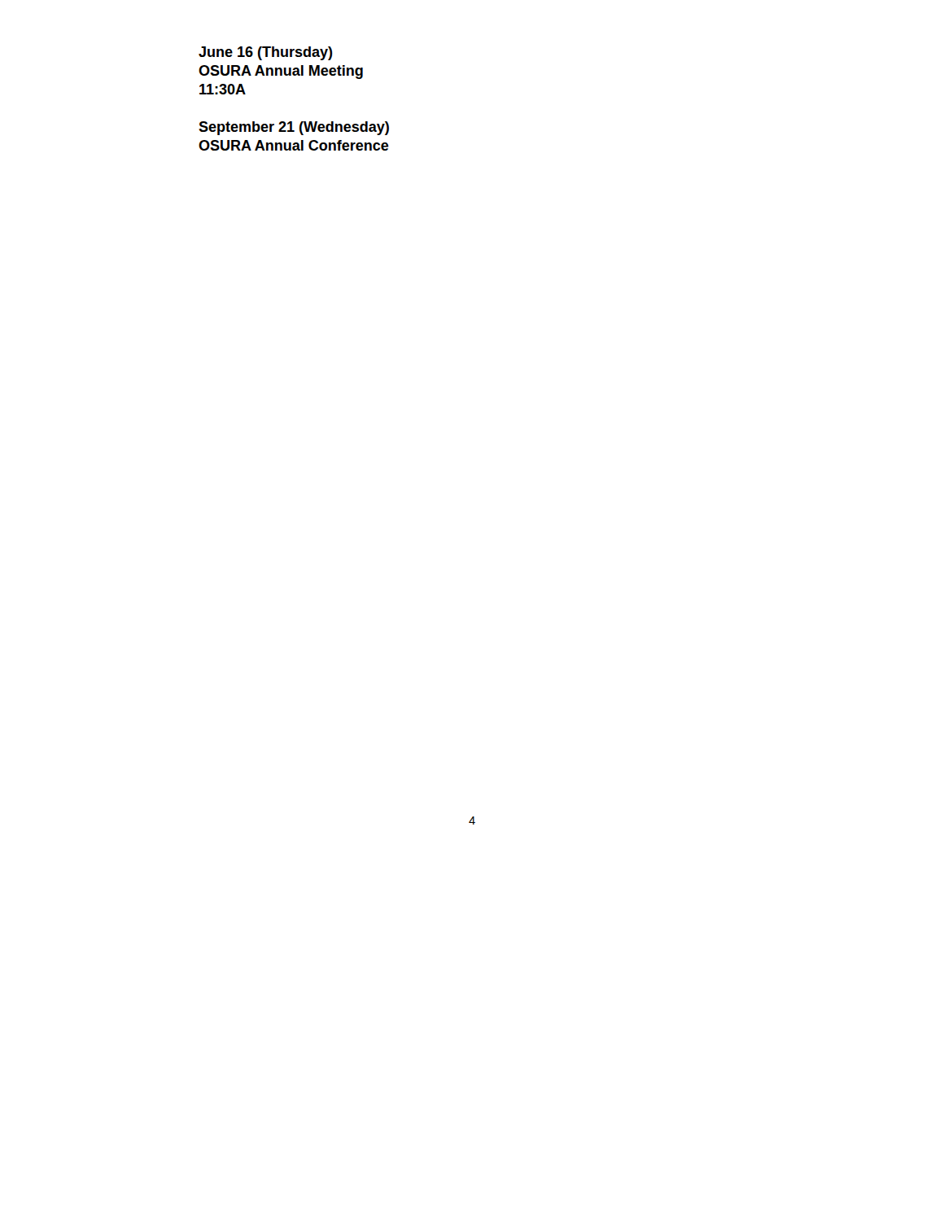June 16 (Thursday)
OSURA Annual Meeting
11:30A
September 21 (Wednesday)
OSURA Annual Conference
4